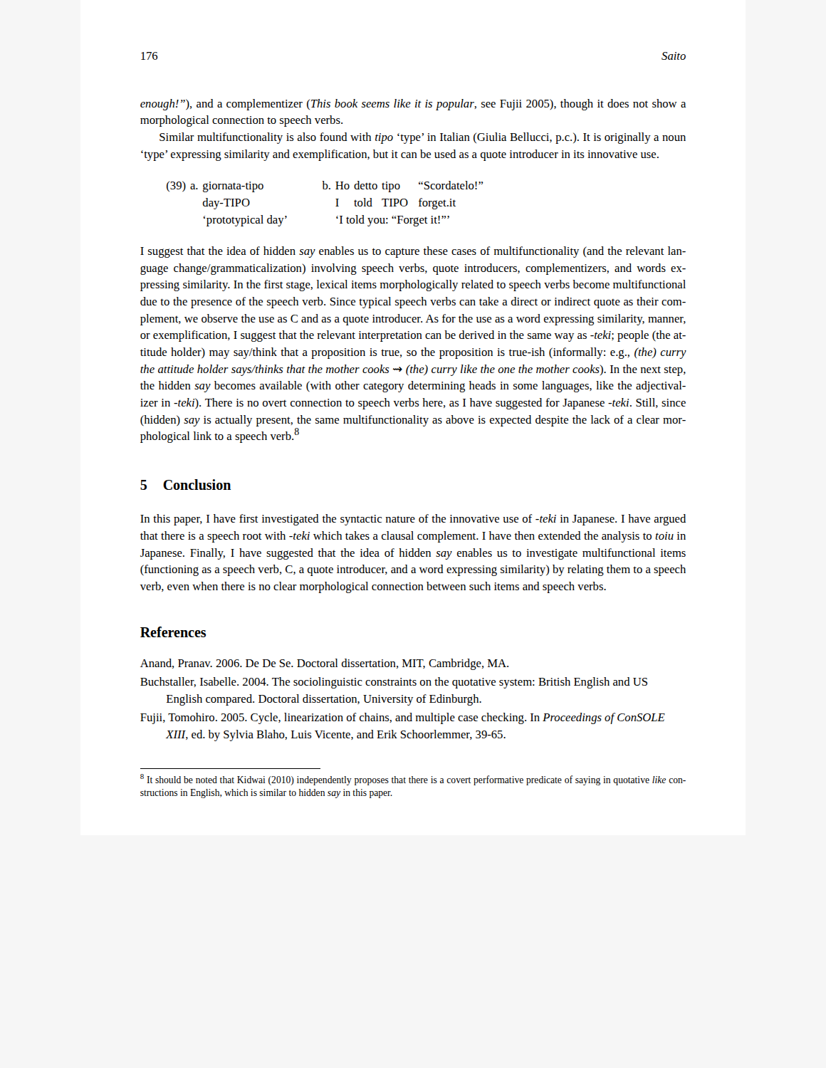176 Saito
enough!”), and a complementizer (This book seems like it is popular, see Fujii 2005), though it does not show a morphological connection to speech verbs.
Similar multifunctionality is also found with tipo ‘type’ in Italian (Giulia Bellucci, p.c.). It is originally a noun ‘type’ expressing similarity and exemplification, but it can be used as a quote introducer in its innovative use.
| (39) | a. | giornata-tipo | | b. | Ho | detto | tipo | “Scordatelo!” |
| | | day-TIPO | | | I | told | TIPO | forget.it |
| | | ‘prototypical day’ | | | ‘I told you: “Forget it!”’ |
I suggest that the idea of hidden say enables us to capture these cases of multifunctionality (and the relevant language change/grammaticalization) involving speech verbs, quote introducers, complementizers, and words expressing similarity. In the first stage, lexical items morphologically related to speech verbs become multifunctional due to the presence of the speech verb. Since typical speech verbs can take a direct or indirect quote as their complement, we observe the use as C and as a quote introducer. As for the use as a word expressing similarity, manner, or exemplification, I suggest that the relevant interpretation can be derived in the same way as -teki; people (the attitude holder) may say/think that a proposition is true, so the proposition is true-ish (informally: e.g., (the) curry the attitude holder says/thinks that the mother cooks ⇝ (the) curry like the one the mother cooks). In the next step, the hidden say becomes available (with other category determining heads in some languages, like the adjectivalizer in -teki). There is no overt connection to speech verbs here, as I have suggested for Japanese -teki. Still, since (hidden) say is actually present, the same multifunctionality as above is expected despite the lack of a clear morphological link to a speech verb.8
5 Conclusion
In this paper, I have first investigated the syntactic nature of the innovative use of -teki in Japanese. I have argued that there is a speech root with -teki which takes a clausal complement. I have then extended the analysis to toiu in Japanese. Finally, I have suggested that the idea of hidden say enables us to investigate multifunctional items (functioning as a speech verb, C, a quote introducer, and a word expressing similarity) by relating them to a speech verb, even when there is no clear morphological connection between such items and speech verbs.
References
Anand, Pranav. 2006. De De Se. Doctoral dissertation, MIT, Cambridge, MA.
Buchstaller, Isabelle. 2004. The sociolinguistic constraints on the quotative system: British English and US English compared. Doctoral dissertation, University of Edinburgh.
Fujii, Tomohiro. 2005. Cycle, linearization of chains, and multiple case checking. In Proceedings of ConSOLE XIII, ed. by Sylvia Blaho, Luis Vicente, and Erik Schoorlemmer, 39-65.
8 It should be noted that Kidwai (2010) independently proposes that there is a covert performative predicate of saying in quotative like constructions in English, which is similar to hidden say in this paper.